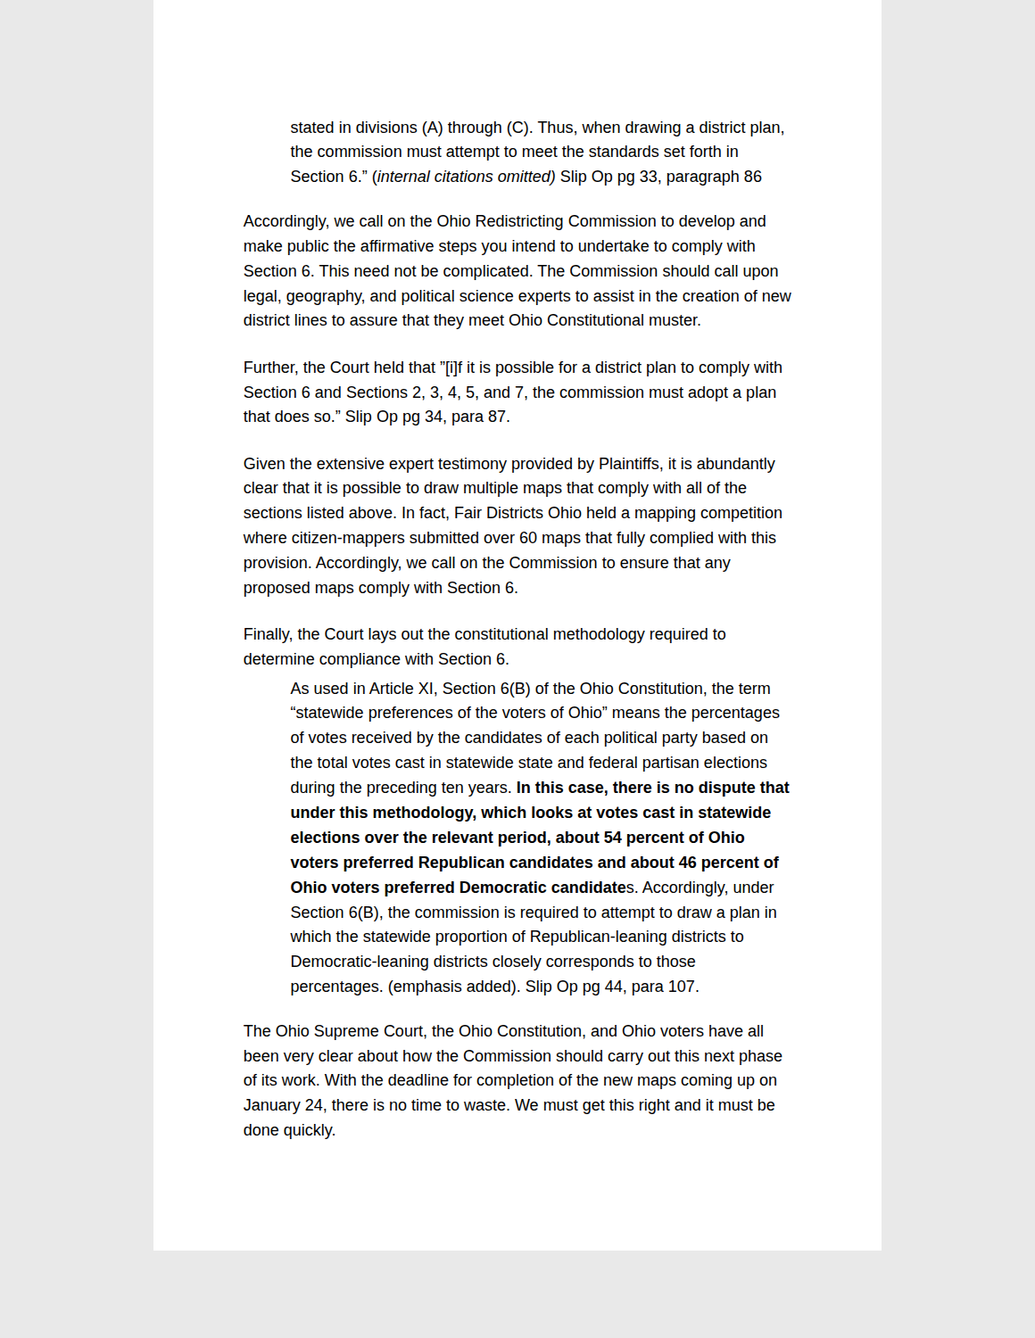stated in divisions (A) through (C). Thus, when drawing a district plan, the commission must attempt to meet the standards set forth in Section 6.” (internal citations omitted) Slip Op pg 33, paragraph 86
Accordingly, we call on the Ohio Redistricting Commission to develop and make public the affirmative steps you intend to undertake to comply with Section 6. This need not be complicated. The Commission should call upon legal, geography, and political science experts to assist in the creation of new district lines to assure that they meet Ohio Constitutional muster.
Further, the Court held that ”[i]f it is possible for a district plan to comply with Section 6 and Sections 2, 3, 4, 5, and 7, the commission must adopt a plan that does so.” Slip Op pg 34, para 87.
Given the extensive expert testimony provided by Plaintiffs, it is abundantly clear that it is possible to draw multiple maps that comply with all of the sections listed above. In fact, Fair Districts Ohio held a mapping competition where citizen-mappers submitted over 60 maps that fully complied with this provision. Accordingly, we call on the Commission to ensure that any proposed maps comply with Section 6.
Finally, the Court lays out the constitutional methodology required to determine compliance with Section 6.
As used in Article XI, Section 6(B) of the Ohio Constitution, the term “statewide preferences of the voters of Ohio” means the percentages of votes received by the candidates of each political party based on the total votes cast in statewide state and federal partisan elections during the preceding ten years. In this case, there is no dispute that under this methodology, which looks at votes cast in statewide elections over the relevant period, about 54 percent of Ohio voters preferred Republican candidates and about 46 percent of Ohio voters preferred Democratic candidates. Accordingly, under Section 6(B), the commission is required to attempt to draw a plan in which the statewide proportion of Republican-leaning districts to Democratic-leaning districts closely corresponds to those percentages. (emphasis added). Slip Op pg 44, para 107.
The Ohio Supreme Court, the Ohio Constitution, and Ohio voters have all been very clear about how the Commission should carry out this next phase of its work. With the deadline for completion of the new maps coming up on January 24, there is no time to waste. We must get this right and it must be done quickly.